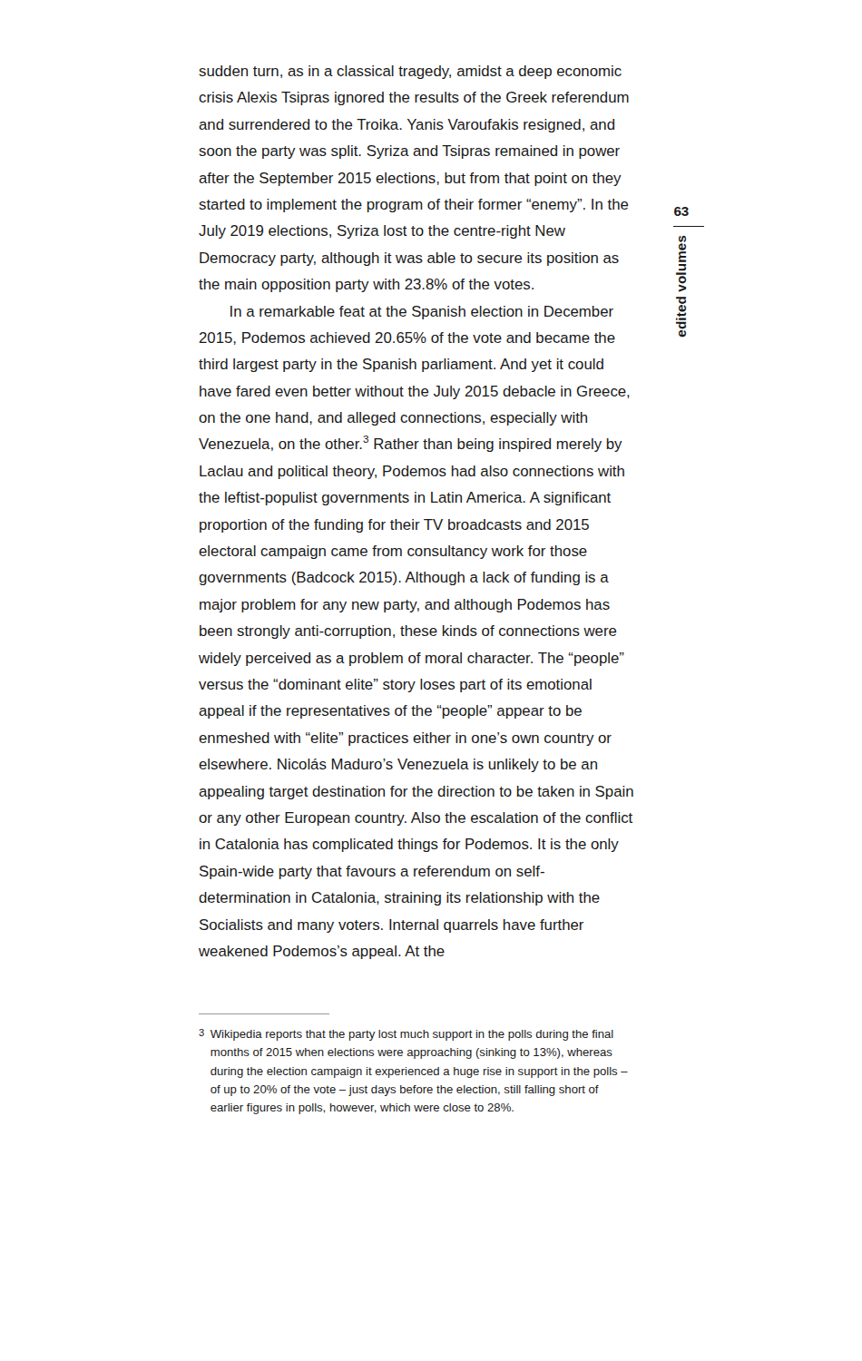63
edited volumes
sudden turn, as in a classical tragedy, amidst a deep economic crisis Alexis Tsipras ignored the results of the Greek referendum and surrendered to the Troika. Yanis Varoufakis resigned, and soon the party was split. Syriza and Tsipras remained in power after the September 2015 elections, but from that point on they started to implement the program of their former “enemy”. In the July 2019 elections, Syriza lost to the centre-right New Democracy party, although it was able to secure its position as the main opposition party with 23.8% of the votes.
In a remarkable feat at the Spanish election in December 2015, Podemos achieved 20.65% of the vote and became the third largest party in the Spanish parliament. And yet it could have fared even better without the July 2015 debacle in Greece, on the one hand, and alleged connections, especially with Venezuela, on the other.3 Rather than being inspired merely by Laclau and political theory, Podemos had also connections with the leftist-populist governments in Latin America. A significant proportion of the funding for their TV broadcasts and 2015 electoral campaign came from consultancy work for those governments (Badcock 2015). Although a lack of funding is a major problem for any new party, and although Podemos has been strongly anti-corruption, these kinds of connections were widely perceived as a problem of moral character. The “people” versus the “dominant elite” story loses part of its emotional appeal if the representatives of the “people” appear to be enmeshed with “elite” practices either in one’s own country or elsewhere. Nicolás Maduro’s Venezuela is unlikely to be an appealing target destination for the direction to be taken in Spain or any other European country. Also the escalation of the conflict in Catalonia has complicated things for Podemos. It is the only Spain-wide party that favours a referendum on self-determination in Catalonia, straining its relationship with the Socialists and many voters. Internal quarrels have further weakened Podemos’s appeal. At the
3 Wikipedia reports that the party lost much support in the polls during the final months of 2015 when elections were approaching (sinking to 13%), whereas during the election campaign it experienced a huge rise in support in the polls – of up to 20% of the vote – just days before the election, still falling short of earlier figures in polls, however, which were close to 28%.